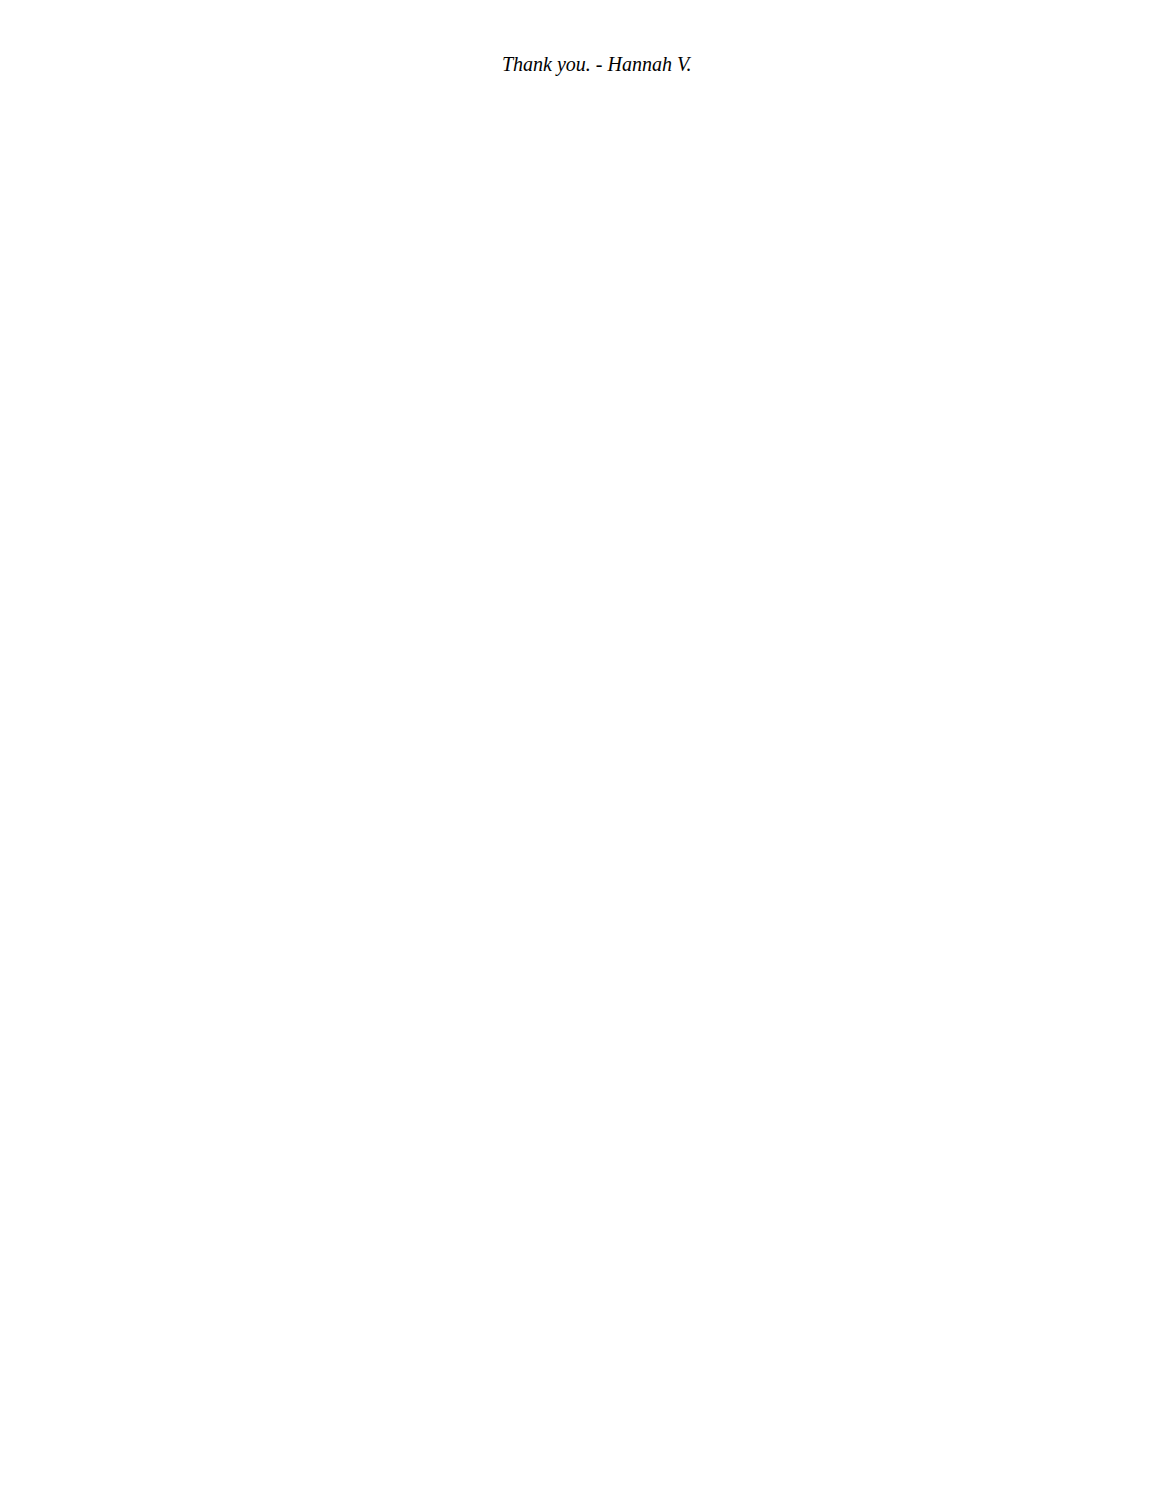Thank you. - Hannah V.